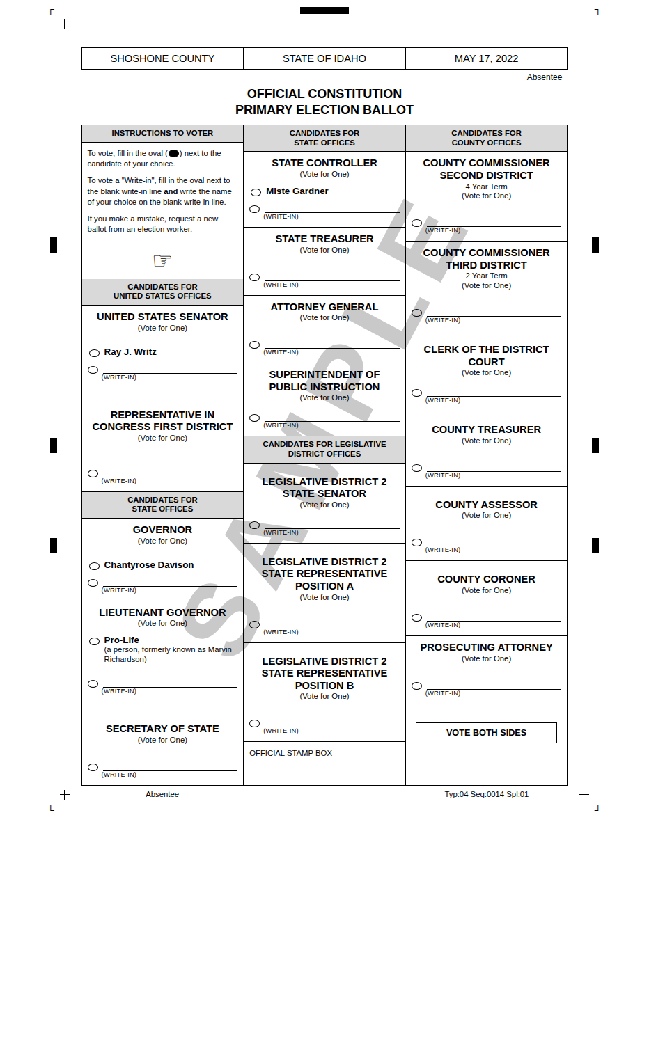┌ ┐ └ ┘
SAMPLE
| SHOSHONE COUNTY | STATE OF IDAHO | MAY 17, 2022 |
Absentee
OFFICIAL CONSTITUTION
PRIMARY ELECTION BALLOT
| INSTRUCTIONS TO VOTER To vote, fill in the oval ( ) next to the candidate of your choice. To vote a "Write-in", fill in the oval next to the blank write-in line and write the name of your choice on the blank write-in line. If you make a mistake, request a new ballot from an election worker. ☞ CANDIDATES FOR UNITED STATES OFFICES UNITED STATES SENATOR (Vote for One) Ray J. Writz (WRITE-IN) REPRESENTATIVE IN CONGRESS FIRST DISTRICT (Vote for One) (WRITE-IN) CANDIDATES FOR STATE OFFICES GOVERNOR (Vote for One) Chantyrose Davison (WRITE-IN) LIEUTENANT GOVERNOR (Vote for One) Pro-Life (a person, formerly known as Marvin Richardson) (WRITE-IN) SECRETARY OF STATE (Vote for One) (WRITE-IN) | CANDIDATES FOR STATE OFFICES STATE CONTROLLER (Vote for One) Miste Gardner (WRITE-IN) STATE TREASURER (Vote for One) (WRITE-IN) ATTORNEY GENERAL (Vote for One) (WRITE-IN) SUPERINTENDENT OF PUBLIC INSTRUCTION (Vote for One) (WRITE-IN) CANDIDATES FOR LEGISLATIVE DISTRICT OFFICES LEGISLATIVE DISTRICT 2 STATE SENATOR (Vote for One) (WRITE-IN) LEGISLATIVE DISTRICT 2 STATE REPRESENTATIVE POSITION A (Vote for One) (WRITE-IN) LEGISLATIVE DISTRICT 2 STATE REPRESENTATIVE POSITION B (Vote for One) (WRITE-IN) OFFICIAL STAMP BOX | CANDIDATES FOR COUNTY OFFICES COUNTY COMMISSIONER SECOND DISTRICT 4 Year Term (Vote for One) (WRITE-IN) COUNTY COMMISSIONER THIRD DISTRICT 2 Year Term (Vote for One) (WRITE-IN) CLERK OF THE DISTRICT COURT (Vote for One) (WRITE-IN) COUNTY TREASURER (Vote for One) (WRITE-IN) COUNTY ASSESSOR (Vote for One) (WRITE-IN) COUNTY CORONER (Vote for One) (WRITE-IN) PROSECUTING ATTORNEY (Vote for One) (WRITE-IN) VOTE BOTH SIDES |
| Absentee | | Typ:04 Seq:0014 Spl:01 |